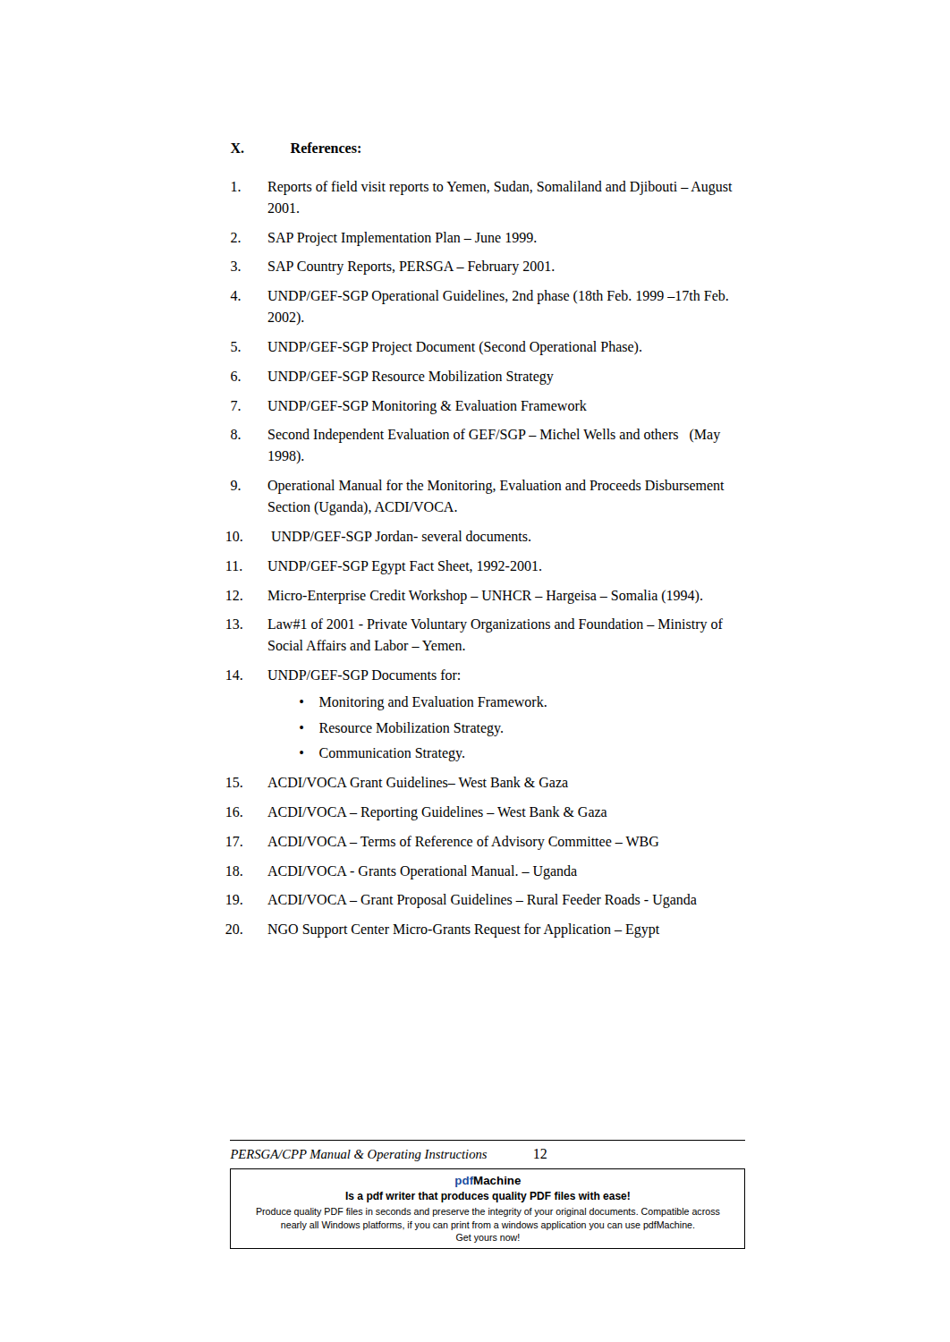X. References:
Reports of field visit reports to Yemen, Sudan, Somaliland and Djibouti – August 2001.
SAP Project Implementation Plan – June 1999.
SAP Country Reports, PERSGA – February 2001.
UNDP/GEF-SGP Operational Guidelines, 2nd phase (18th Feb. 1999 –17th Feb. 2002).
UNDP/GEF-SGP Project Document (Second Operational Phase).
UNDP/GEF-SGP Resource Mobilization Strategy
UNDP/GEF-SGP Monitoring & Evaluation Framework
Second Independent Evaluation of GEF/SGP – Michel Wells and others (May 1998).
Operational Manual for the Monitoring, Evaluation and Proceeds Disbursement Section (Uganda), ACDI/VOCA.
UNDP/GEF-SGP Jordan- several documents.
UNDP/GEF-SGP Egypt Fact Sheet, 1992-2001.
Micro-Enterprise Credit Workshop – UNHCR – Hargeisa – Somalia (1994).
Law#1 of 2001 - Private Voluntary Organizations and Foundation – Ministry of Social Affairs and Labor – Yemen.
UNDP/GEF-SGP Documents for:
Monitoring and Evaluation Framework.
Resource Mobilization Strategy.
Communication Strategy.
ACDI/VOCA Grant Guidelines– West Bank & Gaza
ACDI/VOCA – Reporting Guidelines – West Bank & Gaza
ACDI/VOCA – Terms of Reference of Advisory Committee – WBG
ACDI/VOCA - Grants Operational Manual. – Uganda
ACDI/VOCA – Grant Proposal Guidelines – Rural Feeder Roads - Uganda
NGO Support Center Micro-Grants Request for Application – Egypt
PERSGA/CPP Manual & Operating Instructions 12
pdf Machine
Is a pdf writer that produces quality PDF files with ease!
Produce quality PDF files in seconds and preserve the integrity of your original documents. Compatible across
nearly all Windows platforms, if you can print from a windows application you can use pdfMachine.
Get yours now!